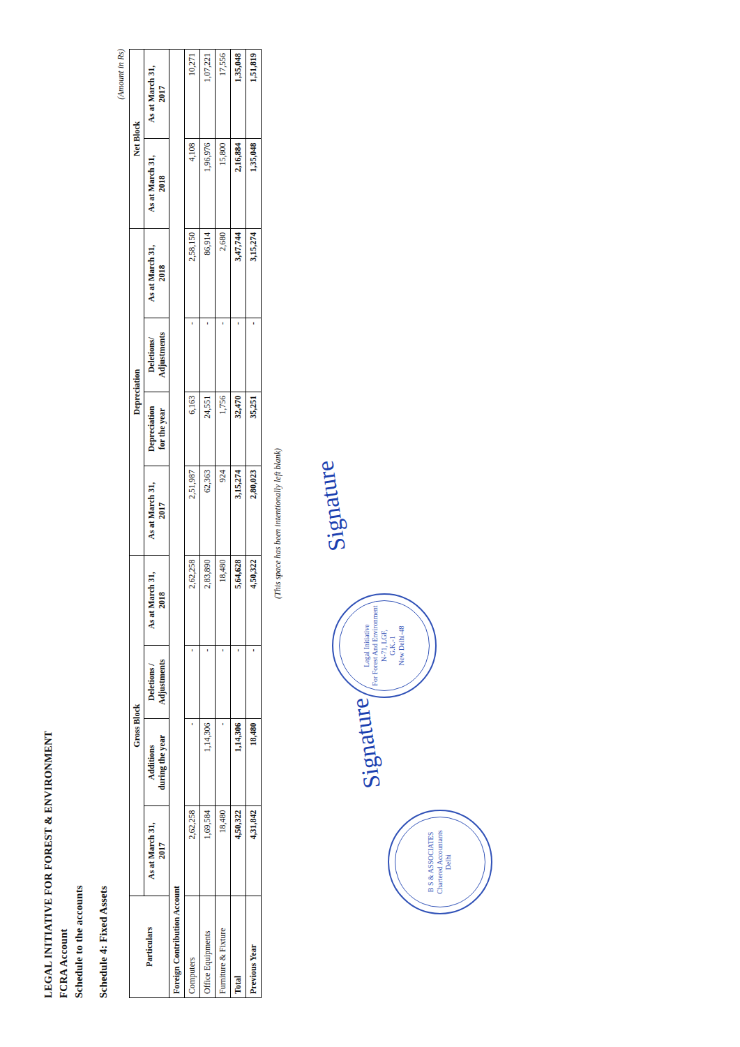LEGAL INITIATIVE FOR FOREST & ENVIRONMENT
FCRA Account
Schedule to the accounts
Schedule 4: Fixed Assets
(Amount in Rs)
| Particulars | Gross Block | Depreciation | Net Block |
| --- | --- | --- | --- |
| As at March 31, 2017 | Additions during the year | Deletions / Adjustments | As at March 31, 2018 | As at March 31, 2017 | Depreciation for the year | Deletions/ Adjustments | As at March 31, 2018 | As at March 31, 2018 | As at March 31, 2017 |
| Foreign Contribution Account |
| Computers | 2,62,258 | - | - | 2,62,258 | 2,51,987 | 6,163 | - | 2,58,150 | 4,108 | 10,271 |
| Office Equipments | 1,69,584 | 1,14,306 | - | 2,83,890 | 62,363 | 24,551 | - | 86,914 | 1,96,976 | 1,07,221 |
| Furniture & Fixture | 18,480 | - | - | 18,480 | 924 | 1,756 | - | 2,680 | 15,800 | 17,556 |
| Total | 4,50,322 | 1,14,306 | - | 5,64,628 | 3,15,274 | 32,470 | - | 3,47,744 | 2,16,884 | 1,35,048 |
| Previous Year | 4,31,842 | 18,480 | - | 4,50,322 | 2,80,023 | 35,251 | - | 3,15,274 | 1,35,048 | 1,51,819 |
(This space has been intentionally left blank)
Legal Initiative
For Forest And Environment
N-71, LGF,
G.K.-1
New Delhi-48
B S & ASSOCIATES
Chartered Accountants
Delhi
Signature
Signature